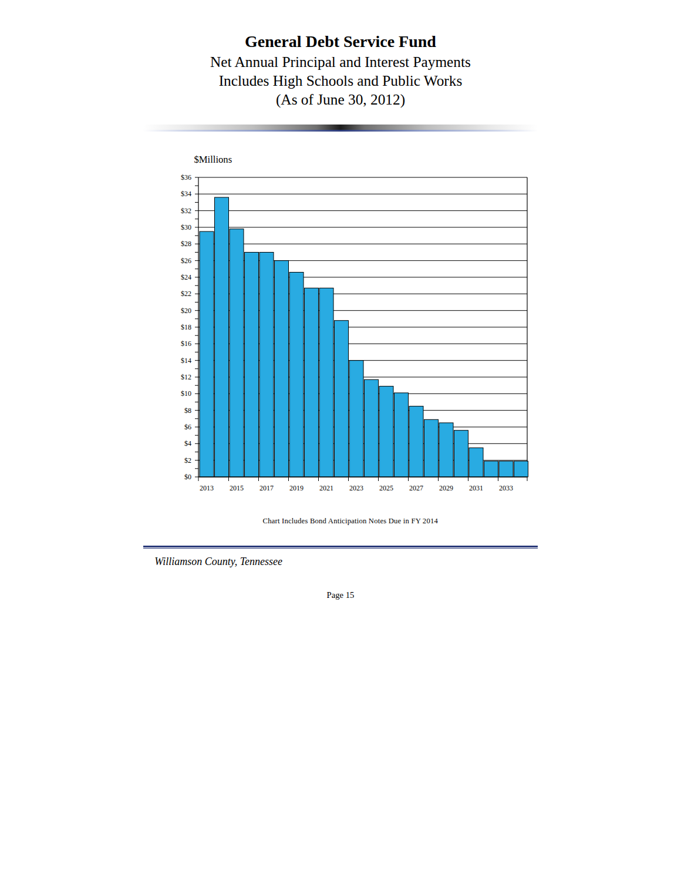General Debt Service Fund
Net Annual Principal and Interest Payments
Includes High Schools and Public Works
(As of June 30, 2012)
$Millions
Chart geometry: plot area x: 60 .. 620 (560 px wide) plot area y: 10 .. 520 (510 px tall) => $0 at y=520, $36 at y=10 scale: 510 px / 36 = 14.1667 px per $1M $36 $34 $32 $30 $28 $26 $24 $22 $20 $18 $16 $14 $12 $10 $8 $6 $4 $2 $0 2013 2015 2017 2019 2021 2023 2025 2027 2029 2031 2033
Chart Includes Bond Anticipation Notes Due in FY 2014
Williamson County, Tennessee
Page 15